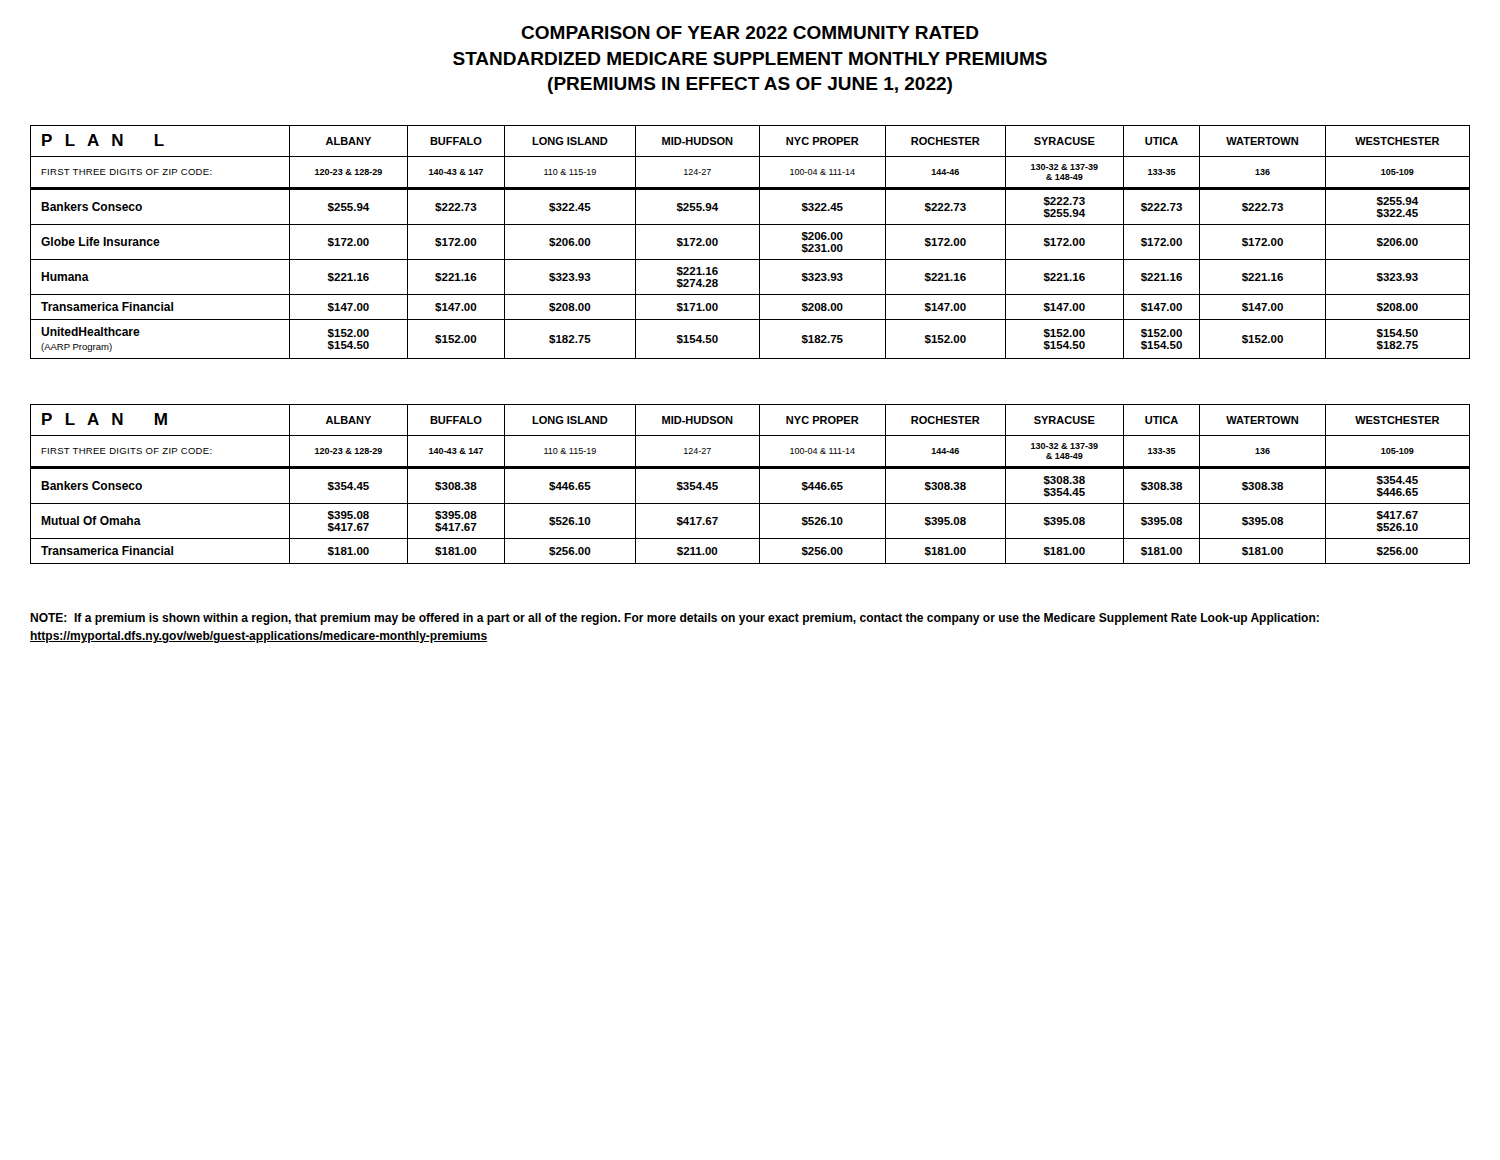COMPARISON OF YEAR 2022 COMMUNITY RATED
STANDARDIZED MEDICARE SUPPLEMENT MONTHLY PREMIUMS
(PREMIUMS IN EFFECT AS OF JUNE 1, 2022)
| P L A N L | ALBANY | BUFFALO | LONG ISLAND | MID-HUDSON | NYC PROPER | ROCHESTER | SYRACUSE | UTICA | WATERTOWN | WESTCHESTER |
| FIRST THREE DIGITS OF ZIP CODE: | 120-23 & 128-29 | 140-43 & 147 | 110 & 115-19 | 124-27 | 100-04 & 111-14 | 144-46 | 130-32 & 137-39 & 148-49 | 133-35 | 136 | 105-109 |
| Bankers Conseco | $255.94 | $222.73 | $322.45 | $255.94 | $322.45 | $222.73 | $222.73 $255.94 | $222.73 | $222.73 | $255.94 $322.45 |
| Globe Life Insurance | $172.00 | $172.00 | $206.00 | $172.00 | $206.00 $231.00 | $172.00 | $172.00 | $172.00 | $172.00 | $206.00 |
| Humana | $221.16 | $221.16 | $323.93 | $221.16 $274.28 | $323.93 | $221.16 | $221.16 | $221.16 | $221.16 | $323.93 |
| Transamerica Financial | $147.00 | $147.00 | $208.00 | $171.00 | $208.00 | $147.00 | $147.00 | $147.00 | $147.00 | $208.00 |
| UnitedHealthcare (AARP Program) | $152.00 $154.50 | $152.00 | $182.75 | $154.50 | $182.75 | $152.00 | $152.00 $154.50 | $152.00 $154.50 | $152.00 | $154.50 $182.75 |
| P L A N M | ALBANY | BUFFALO | LONG ISLAND | MID-HUDSON | NYC PROPER | ROCHESTER | SYRACUSE | UTICA | WATERTOWN | WESTCHESTER |
| FIRST THREE DIGITS OF ZIP CODE: | 120-23 & 128-29 | 140-43 & 147 | 110 & 115-19 | 124-27 | 100-04 & 111-14 | 144-46 | 130-32 & 137-39 & 148-49 | 133-35 | 136 | 105-109 |
| Bankers Conseco | $354.45 | $308.38 | $446.65 | $354.45 | $446.65 | $308.38 | $308.38 $354.45 | $308.38 | $308.38 | $354.45 $446.65 |
| Mutual Of Omaha | $395.08 $417.67 | $395.08 $417.67 | $526.10 | $417.67 | $526.10 | $395.08 | $395.08 | $395.08 | $395.08 | $417.67 $526.10 |
| Transamerica Financial | $181.00 | $181.00 | $256.00 | $211.00 | $256.00 | $181.00 | $181.00 | $181.00 | $181.00 | $256.00 |
NOTE: If a premium is shown within a region, that premium may be offered in a part or all of the region. For more details on your exact premium, contact the company or use the Medicare Supplement Rate Look-up Application: https://myportal.dfs.ny.gov/web/guest-applications/medicare-monthly-premiums